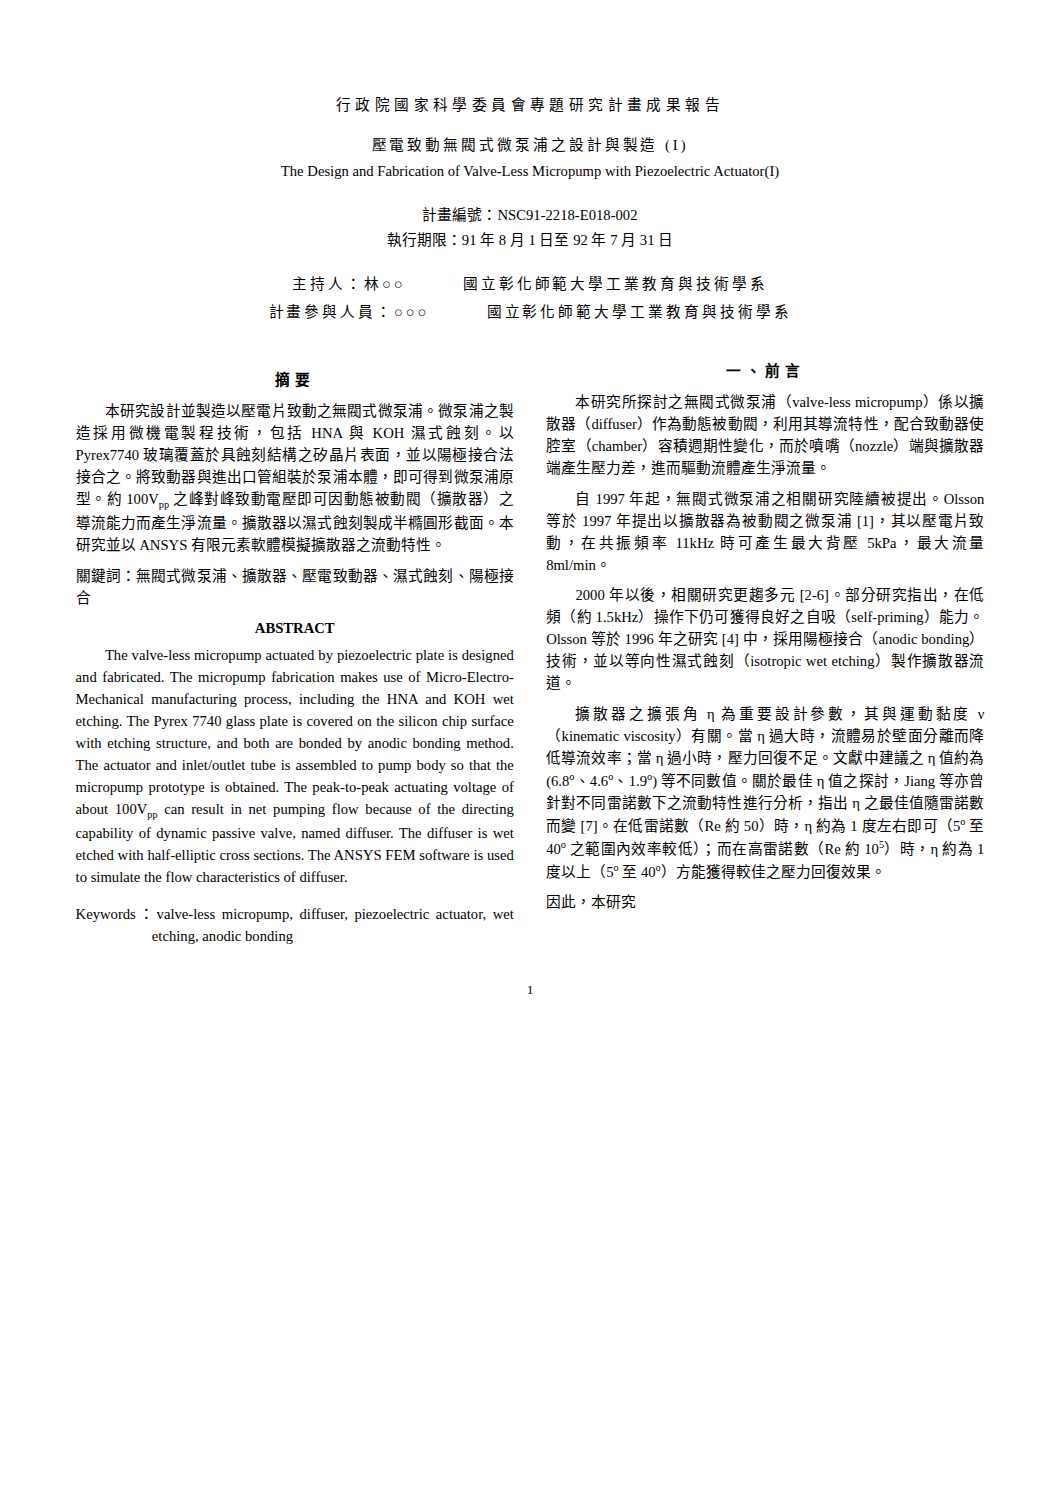行政院國家科學委員會專題研究計畫成果報告
壓電致動無閥式微泵浦之設計與製造 (I)
The Design and Fabrication of Valve-Less Micropump with Piezoelectric Actuator(I)
計畫編號：NSC91-2218-E018-002
執行期限：91 年 8 月 1 日至 92 年 7 月 31 日
主持人：林○○ 國立彰化師範大學工業教育與技術學系
計畫參與人員：○○○ 國立彰化師範大學工業教育與技術學系
摘要
本研究設計並製造以壓電片致動之無閥式微泵浦。微泵浦之製造採用微機電製程技術，包括 HNA 與 KOH 濕式蝕刻。以 Pyrex7740 玻璃覆蓋於具蝕刻結構之矽晶片表面，並以陽極接合法接合之。將致動器與進出口管組裝於泵浦本體，即可得到微泵浦原型。約 100Vpp 之峰對峰致動電壓即可因動態被動閥（擴散器）之導流能力而產生淨流量。擴散器以濕式蝕刻製成半橢圓形截面。本研究並以 ANSYS 有限元素軟體模擬擴散器之流動特性。
關鍵詞：無閥式微泵浦、擴散器、壓電致動器、濕式蝕刻、陽極接合
ABSTRACT
The valve-less micropump actuated by piezoelectric plate is designed and fabricated. The micropump fabrication makes use of Micro-Electro-Mechanical manufacturing process, including the HNA and KOH wet etching. The Pyrex 7740 glass plate is covered on the silicon chip surface with etching structure, and both are bonded by anodic bonding method. The actuator and inlet/outlet tube is assembled to pump body so that the micropump prototype is obtained. The peak-to-peak actuating voltage of about 100Vpp can result in net pumping flow because of the directing capability of dynamic passive valve, named diffuser. The diffuser is wet etched with half-elliptic cross sections. The ANSYS FEM software is used to simulate the flow characteristics of diffuser.
Keywords：valve-less micropump, diffuser, piezoelectric actuator, wet etching, anodic bonding
一、前言
本研究所探討之無閥式微泵浦（valve-less micropump）係以擴散器（diffuser）作為動態被動閥，利用其導流特性，配合致動器使腔室（chamber）容積週期性變化，而於噴嘴（nozzle）端與擴散器端產生壓力差，進而驅動流體產生淨流量。
自 1997 年起，無閥式微泵浦之相關研究陸續被提出。Olsson 等於 1997 年提出以擴散器為被動閥之微泵浦 [1]，其以壓電片致動，在共振頻率 11kHz 時可產生最大背壓 5kPa，最大流量 8ml/min。
2000 年以後，相關研究更趨多元 [2-6]。部分研究指出，在低頻（約 1.5kHz）操作下仍可獲得良好之自吸（self-priming）能力。Olsson 等於 1996 年之研究 [4] 中，採用陽極接合（anodic bonding）技術，並以等向性濕式蝕刻（isotropic wet etching）製作擴散器流道。
擴散器之擴張角 η 為重要設計參數，其與運動黏度 ν（kinematic viscosity）有關。當 η 過大時，流體易於壁面分離而降低導流效率；當 η 過小時，壓力回復不足。文獻中建議之 η 值約為 (6.8o、4.6o、1.9o) 等不同數值。關於最佳 η 值之探討，Jiang 等亦曾針對不同雷諾數下之流動特性進行分析，指出 η 之最佳值隨雷諾數而變 [7]。在低雷諾數（Re 約 50）時，η 約為 1 度左右即可（5o 至 40o 之範圍內效率較低）；而在高雷諾數（Re 約 105）時，η 約為 1 度以上（5o 至 40o）方能獲得較佳之壓力回復效果。
因此，本研究
1